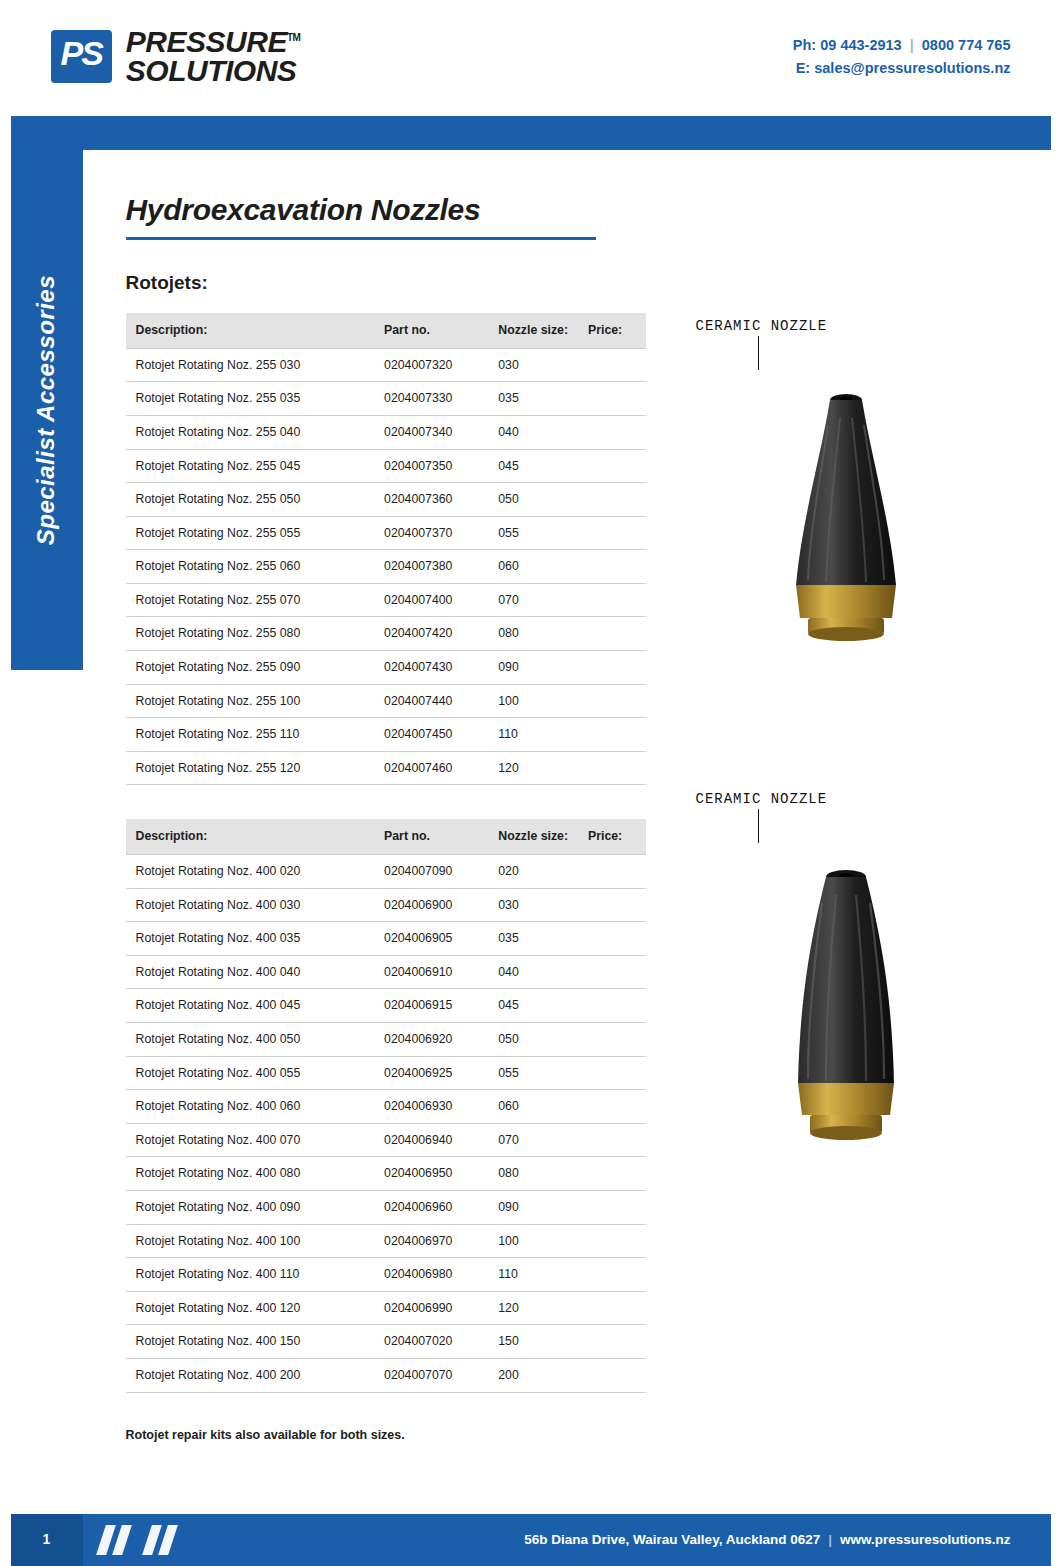PS
PRESSURETM
SOLUTIONS
Ph: 09 443-2913 | 0800 774 765
E: sales@pressuresolutions.nz
Specialist Accessories
Hydroexcavation Nozzles
Rotojets:
| Description: | Part no. | Nozzle size: | Price: |
| --- | --- | --- | --- |
| Rotojet Rotating Noz. 255 030 | 0204007320 | 030 | |
| Rotojet Rotating Noz. 255 035 | 0204007330 | 035 | |
| Rotojet Rotating Noz. 255 040 | 0204007340 | 040 | |
| Rotojet Rotating Noz. 255 045 | 0204007350 | 045 | |
| Rotojet Rotating Noz. 255 050 | 0204007360 | 050 | |
| Rotojet Rotating Noz. 255 055 | 0204007370 | 055 | |
| Rotojet Rotating Noz. 255 060 | 0204007380 | 060 | |
| Rotojet Rotating Noz. 255 070 | 0204007400 | 070 | |
| Rotojet Rotating Noz. 255 080 | 0204007420 | 080 | |
| Rotojet Rotating Noz. 255 090 | 0204007430 | 090 | |
| Rotojet Rotating Noz. 255 100 | 0204007440 | 100 | |
| Rotojet Rotating Noz. 255 110 | 0204007450 | 110 | |
| Rotojet Rotating Noz. 255 120 | 0204007460 | 120 | |
| Description: | Part no. | Nozzle size: | Price: |
| --- | --- | --- | --- |
| Rotojet Rotating Noz. 400 020 | 0204007090 | 020 | |
| Rotojet Rotating Noz. 400 030 | 0204006900 | 030 | |
| Rotojet Rotating Noz. 400 035 | 0204006905 | 035 | |
| Rotojet Rotating Noz. 400 040 | 0204006910 | 040 | |
| Rotojet Rotating Noz. 400 045 | 0204006915 | 045 | |
| Rotojet Rotating Noz. 400 050 | 0204006920 | 050 | |
| Rotojet Rotating Noz. 400 055 | 0204006925 | 055 | |
| Rotojet Rotating Noz. 400 060 | 0204006930 | 060 | |
| Rotojet Rotating Noz. 400 070 | 0204006940 | 070 | |
| Rotojet Rotating Noz. 400 080 | 0204006950 | 080 | |
| Rotojet Rotating Noz. 400 090 | 0204006960 | 090 | |
| Rotojet Rotating Noz. 400 100 | 0204006970 | 100 | |
| Rotojet Rotating Noz. 400 110 | 0204006980 | 110 | |
| Rotojet Rotating Noz. 400 120 | 0204006990 | 120 | |
| Rotojet Rotating Noz. 400 150 | 0204007020 | 150 | |
| Rotojet Rotating Noz. 400 200 | 0204007070 | 200 | |
Rotojet repair kits also available for both sizes.
CERAMIC NOZZLE
CERAMIC NOZZLE
56b Diana Drive, Wairau Valley, Auckland 0627 | www.pressuresolutions.nz
1